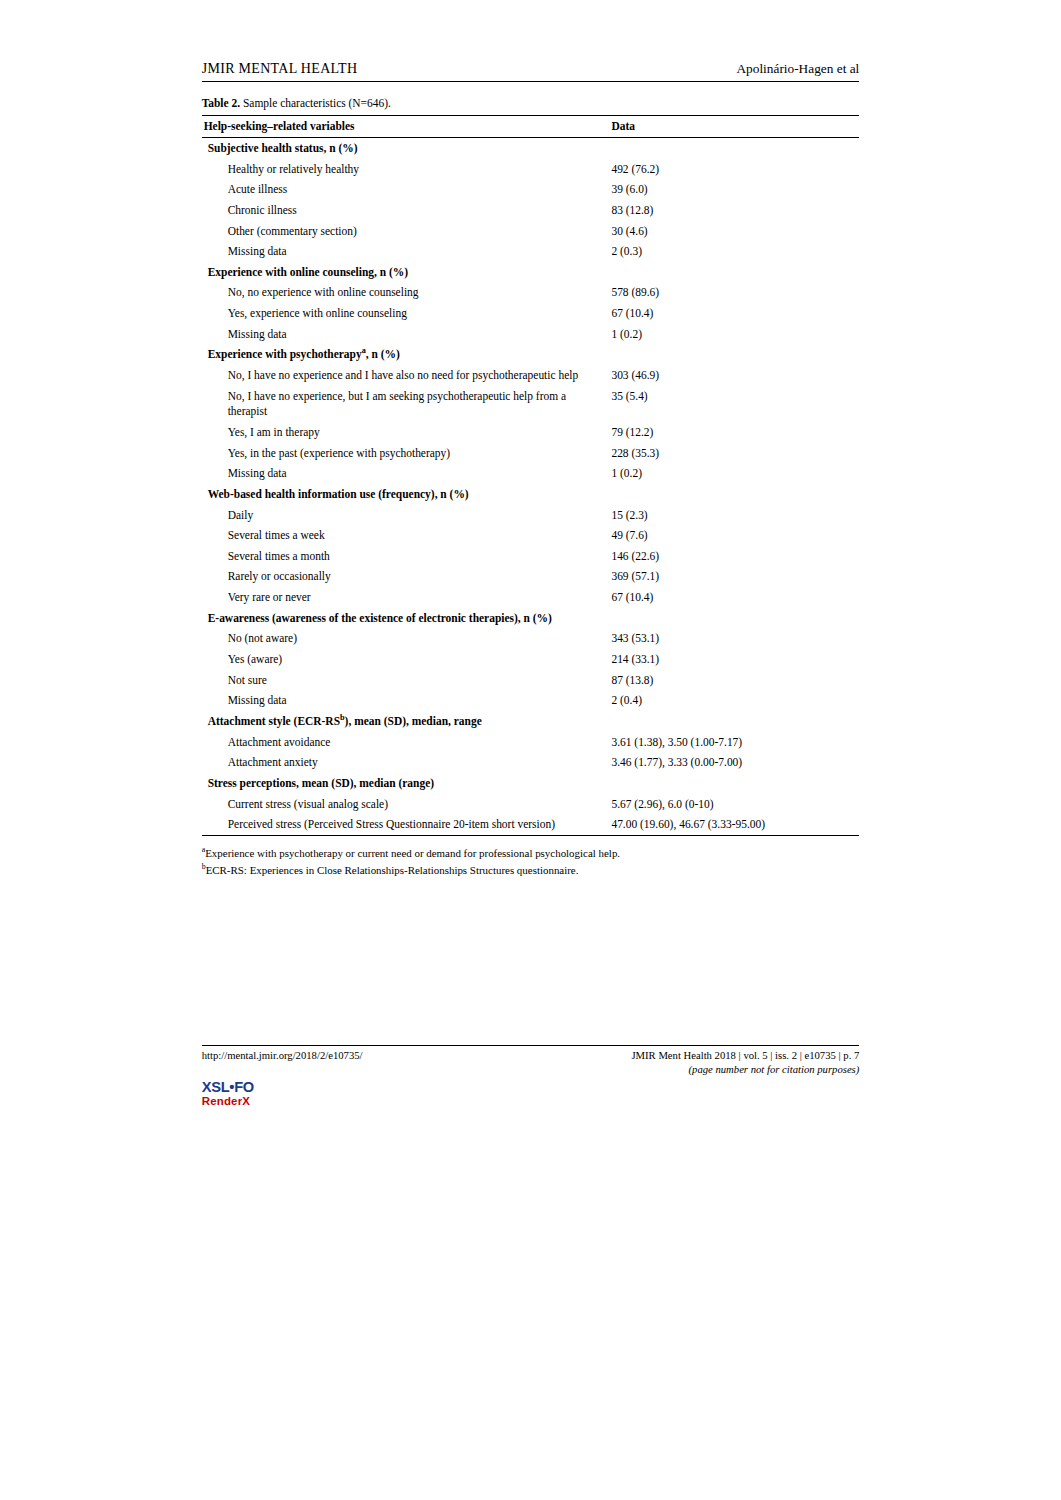JMIR MENTAL HEALTH Apolinário-Hagen et al
Table 2. Sample characteristics (N=646).
| Help-seeking–related variables | Data |
| --- | --- |
| Subjective health status, n (%) | |
| Healthy or relatively healthy | 492 (76.2) |
| Acute illness | 39 (6.0) |
| Chronic illness | 83 (12.8) |
| Other (commentary section) | 30 (4.6) |
| Missing data | 2 (0.3) |
| Experience with online counseling, n (%) | |
| No, no experience with online counseling | 578 (89.6) |
| Yes, experience with online counseling | 67 (10.4) |
| Missing data | 1 (0.2) |
| Experience with psychotherapy a , n (%) | |
| No, I have no experience and I have also no need for psychotherapeutic help | 303 (46.9) |
| No, I have no experience, but I am seeking psychotherapeutic help from a therapist | 35 (5.4) |
| Yes, I am in therapy | 79 (12.2) |
| Yes, in the past (experience with psychotherapy) | 228 (35.3) |
| Missing data | 1 (0.2) |
| Web-based health information use (frequency), n (%) | |
| Daily | 15 (2.3) |
| Several times a week | 49 (7.6) |
| Several times a month | 146 (22.6) |
| Rarely or occasionally | 369 (57.1) |
| Very rare or never | 67 (10.4) |
| E-awareness (awareness of the existence of electronic therapies), n (%) | |
| No (not aware) | 343 (53.1) |
| Yes (aware) | 214 (33.1) |
| Not sure | 87 (13.8) |
| Missing data | 2 (0.4) |
| Attachment style (ECR-RS b ), mean (SD), median, range | |
| Attachment avoidance | 3.61 (1.38), 3.50 (1.00-7.17) |
| Attachment anxiety | 3.46 (1.77), 3.33 (0.00-7.00) |
| Stress perceptions, mean (SD), median (range) | |
| Current stress (visual analog scale) | 5.67 (2.96), 6.0 (0-10) |
| Perceived stress (Perceived Stress Questionnaire 20-item short version) | 47.00 (19.60), 46.67 (3.33-95.00) |
aExperience with psychotherapy or current need or demand for professional psychological help.
bECR-RS: Experiences in Close Relationships-Relationships Structures questionnaire.
http://mental.jmir.org/2018/2/e10735/ JMIR Ment Health 2018 | vol. 5 | iss. 2 | e10735 | p. 7
(page number not for citation purposes)
XSL•FO
RenderX